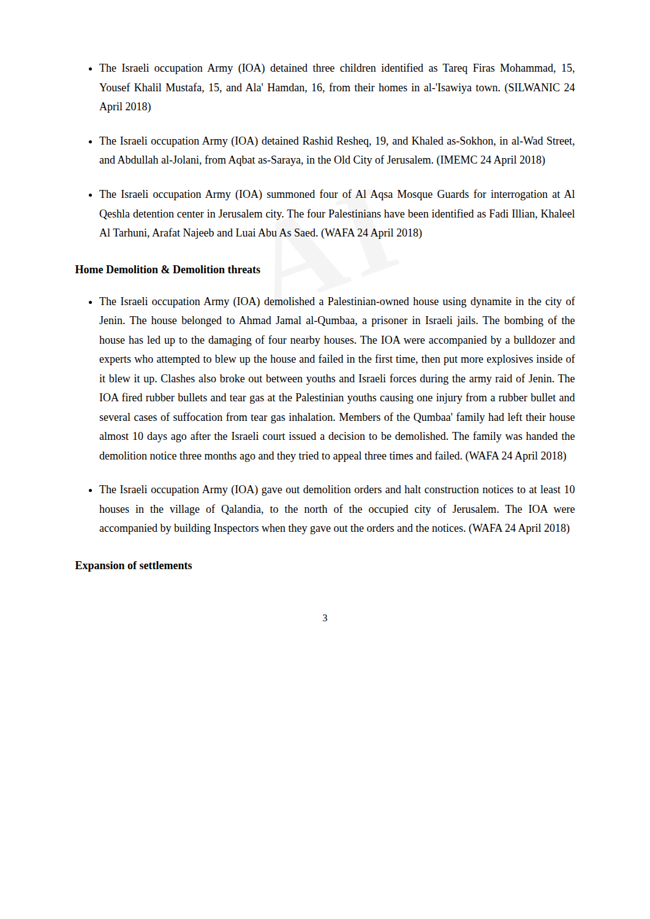AI
The Israeli occupation Army (IOA) detained three children identified as Tareq Firas Mohammad, 15, Yousef Khalil Mustafa, 15, and Ala' Hamdan, 16, from their homes in al-'Isawiya town. (SILWANIC 24 April 2018)
The Israeli occupation Army (IOA) detained Rashid Resheq, 19, and Khaled as-Sokhon, in al-Wad Street, and Abdullah al-Jolani, from Aqbat as-Saraya, in the Old City of Jerusalem. (IMEMC 24 April 2018)
The Israeli occupation Army (IOA) summoned four of Al Aqsa Mosque Guards for interrogation at Al Qeshla detention center in Jerusalem city. The four Palestinians have been identified as Fadi Illian, Khaleel Al Tarhuni, Arafat Najeeb and Luai Abu As Saed. (WAFA 24 April 2018)
Home Demolition & Demolition threats
The Israeli occupation Army (IOA) demolished a Palestinian-owned house using dynamite in the city of Jenin. The house belonged to Ahmad Jamal al-Qumbaa, a prisoner in Israeli jails. The bombing of the house has led up to the damaging of four nearby houses. The IOA were accompanied by a bulldozer and experts who attempted to blew up the house and failed in the first time, then put more explosives inside of it blew it up. Clashes also broke out between youths and Israeli forces during the army raid of Jenin. The IOA fired rubber bullets and tear gas at the Palestinian youths causing one injury from a rubber bullet and several cases of suffocation from tear gas inhalation. Members of the Qumbaa' family had left their house almost 10 days ago after the Israeli court issued a decision to be demolished. The family was handed the demolition notice three months ago and they tried to appeal three times and failed. (WAFA 24 April 2018)
The Israeli occupation Army (IOA) gave out demolition orders and halt construction notices to at least 10 houses in the village of Qalandia, to the north of the occupied city of Jerusalem. The IOA were accompanied by building Inspectors when they gave out the orders and the notices. (WAFA 24 April 2018)
Expansion of settlements
3